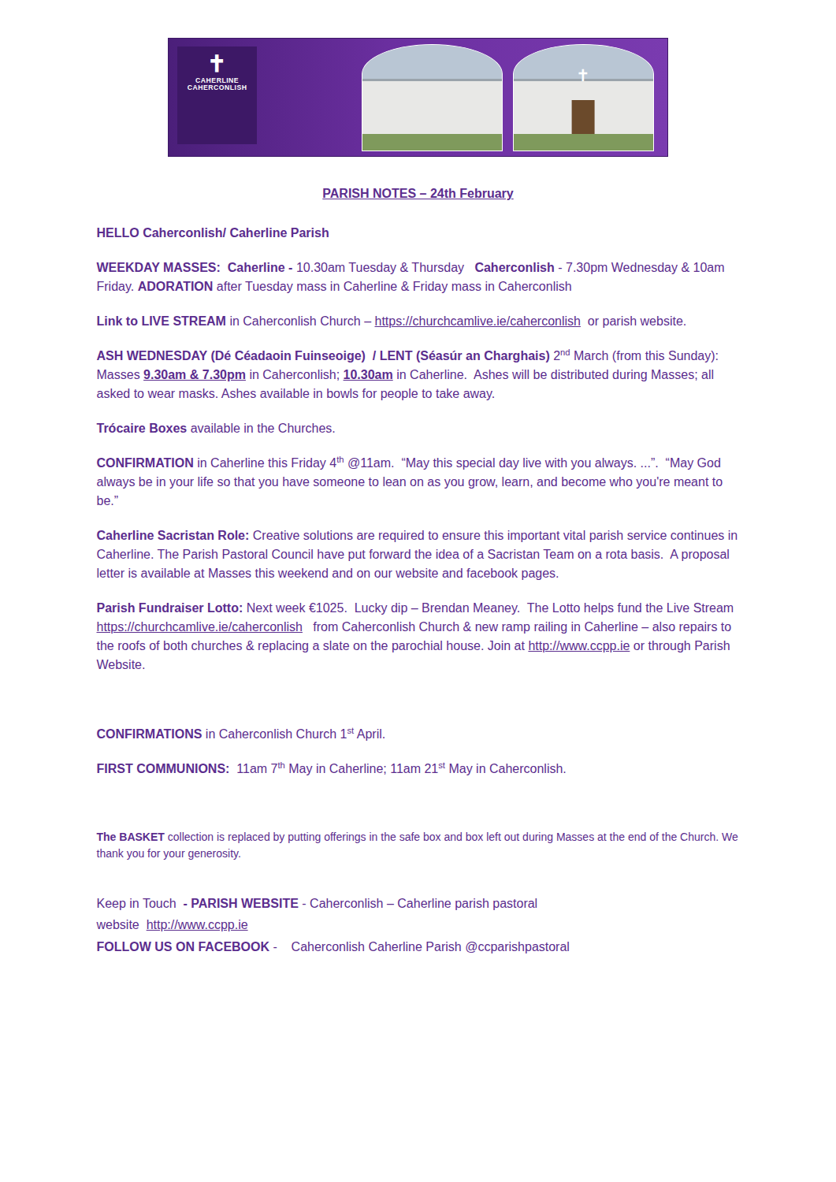✝CAHERLINE
CAHERCONLISH
✝
PARISH NOTES – 24th February
HELLO Caherconlish/ Caherline Parish
WEEKDAY MASSES: Caherline - 10.30am Tuesday & Thursday Caherconlish - 7.30pm Wednesday & 10am Friday. ADORATION after Tuesday mass in Caherline & Friday mass in Caherconlish
Link to LIVE STREAM in Caherconlish Church – https://churchcamlive.ie/caherconlish or parish website.
ASH WEDNESDAY (Dé Céadaoin Fuinseoige) / LENT (Séasúr an Charghais) 2nd March (from this Sunday): Masses 9.30am & 7.30pm in Caherconlish; 10.30am in Caherline. Ashes will be distributed during Masses; all asked to wear masks. Ashes available in bowls for people to take away.
Trócaire Boxes available in the Churches.
CONFIRMATION in Caherline this Friday 4th @11am. “May this special day live with you always. ...”. “May God always be in your life so that you have someone to lean on as you grow, learn, and become who you're meant to be.”
Caherline Sacristan Role: Creative solutions are required to ensure this important vital parish service continues in Caherline. The Parish Pastoral Council have put forward the idea of a Sacristan Team on a rota basis. A proposal letter is available at Masses this weekend and on our website and facebook pages.
Parish Fundraiser Lotto: Next week €1025. Lucky dip – Brendan Meaney. The Lotto helps fund the Live Stream https://churchcamlive.ie/caherconlish from Caherconlish Church & new ramp railing in Caherline – also repairs to the roofs of both churches & replacing a slate on the parochial house. Join at http://www.ccpp.ie or through Parish Website.
CONFIRMATIONS in Caherconlish Church 1st April.
FIRST COMMUNIONS: 11am 7th May in Caherline; 11am 21st May in Caherconlish.
The BASKET collection is replaced by putting offerings in the safe box and box left out during Masses at the end of the Church. We thank you for your generosity.
Keep in Touch - PARISH WEBSITE - Caherconlish – Caherline parish pastoral
website http://www.ccpp.ie
FOLLOW US ON FACEBOOK - Caherconlish Caherline Parish @ccparishpastoral